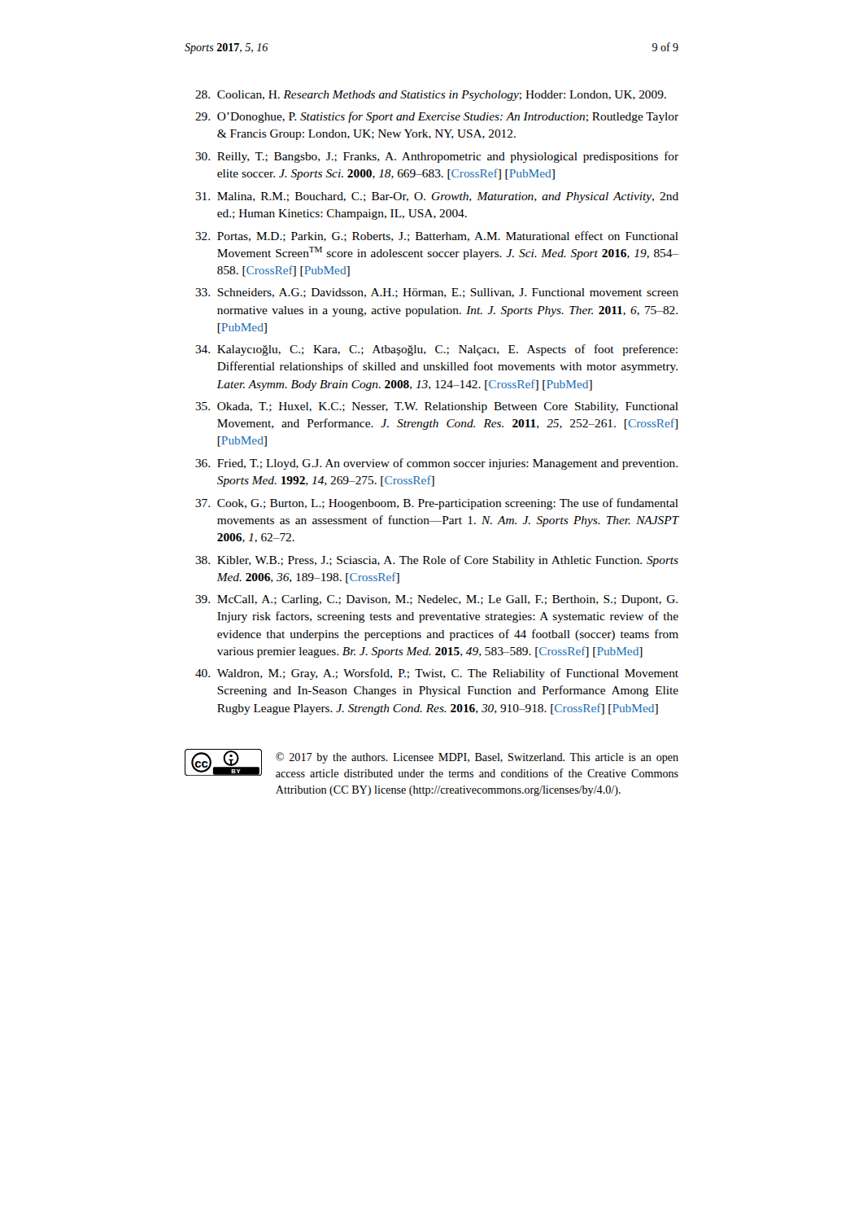Sports 2017, 5, 16
9 of 9
28. Coolican, H. Research Methods and Statistics in Psychology; Hodder: London, UK, 2009.
29. O’Donoghue, P. Statistics for Sport and Exercise Studies: An Introduction; Routledge Taylor & Francis Group: London, UK; New York, NY, USA, 2012.
30. Reilly, T.; Bangsbo, J.; Franks, A. Anthropometric and physiological predispositions for elite soccer. J. Sports Sci. 2000, 18, 669–683. [CrossRef] [PubMed]
31. Malina, R.M.; Bouchard, C.; Bar-Or, O. Growth, Maturation, and Physical Activity, 2nd ed.; Human Kinetics: Champaign, IL, USA, 2004.
32. Portas, M.D.; Parkin, G.; Roberts, J.; Batterham, A.M. Maturational effect on Functional Movement ScreenTM score in adolescent soccer players. J. Sci. Med. Sport 2016, 19, 854–858. [CrossRef] [PubMed]
33. Schneiders, A.G.; Davidsson, A.H.; Hörman, E.; Sullivan, J. Functional movement screen normative values in a young, active population. Int. J. Sports Phys. Ther. 2011, 6, 75–82. [PubMed]
34. Kalaycıoğlu, C.; Kara, C.; Atbaşoğlu, C.; Nalçacı, E. Aspects of foot preference: Differential relationships of skilled and unskilled foot movements with motor asymmetry. Later. Asymm. Body Brain Cogn. 2008, 13, 124–142. [CrossRef] [PubMed]
35. Okada, T.; Huxel, K.C.; Nesser, T.W. Relationship Between Core Stability, Functional Movement, and Performance. J. Strength Cond. Res. 2011, 25, 252–261. [CrossRef] [PubMed]
36. Fried, T.; Lloyd, G.J. An overview of common soccer injuries: Management and prevention. Sports Med. 1992, 14, 269–275. [CrossRef]
37. Cook, G.; Burton, L.; Hoogenboom, B. Pre-participation screening: The use of fundamental movements as an assessment of function—Part 1. N. Am. J. Sports Phys. Ther. NAJSPT 2006, 1, 62–72.
38. Kibler, W.B.; Press, J.; Sciascia, A. The Role of Core Stability in Athletic Function. Sports Med. 2006, 36, 189–198. [CrossRef]
39. McCall, A.; Carling, C.; Davison, M.; Nedelec, M.; Le Gall, F.; Berthoin, S.; Dupont, G. Injury risk factors, screening tests and preventative strategies: A systematic review of the evidence that underpins the perceptions and practices of 44 football (soccer) teams from various premier leagues. Br. J. Sports Med. 2015, 49, 583–589. [CrossRef] [PubMed]
40. Waldron, M.; Gray, A.; Worsfold, P.; Twist, C. The Reliability of Functional Movement Screening and In-Season Changes in Physical Function and Performance Among Elite Rugby League Players. J. Strength Cond. Res. 2016, 30, 910–918. [CrossRef] [PubMed]
cc BY
© 2017 by the authors. Licensee MDPI, Basel, Switzerland. This article is an open access article distributed under the terms and conditions of the Creative Commons Attribution (CC BY) license (http://creativecommons.org/licenses/by/4.0/).